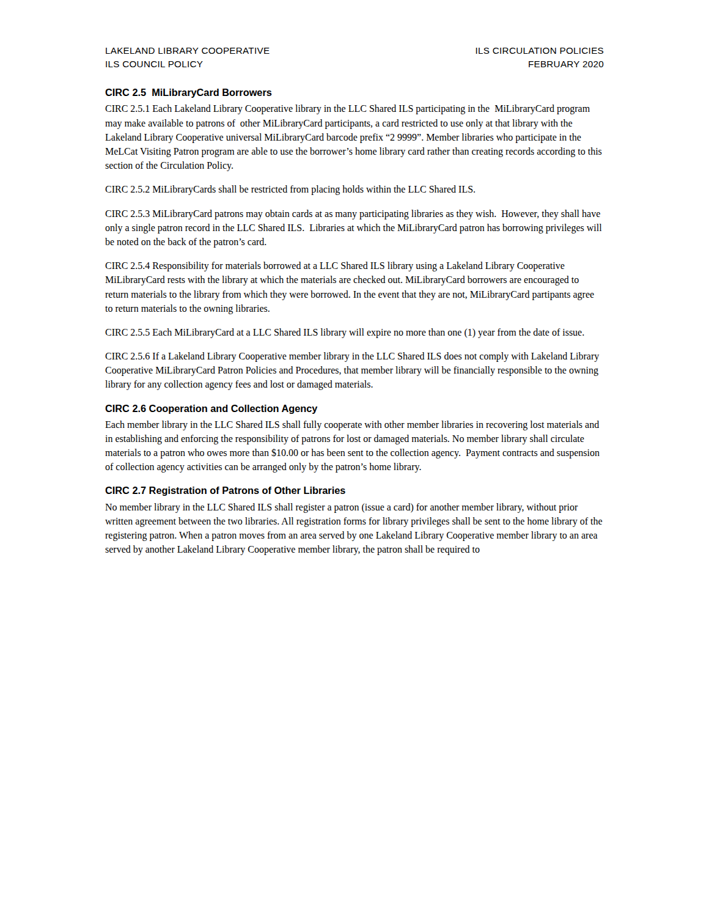LAKELAND LIBRARY COOPERATIVE ILS CIRCULATION POLICIES
ILS COUNCIL POLICY FEBRUARY 2020
CIRC 2.5 MiLibraryCard Borrowers
CIRC 2.5.1 Each Lakeland Library Cooperative library in the LLC Shared ILS participating in the MiLibraryCard program may make available to patrons of other MiLibraryCard participants, a card restricted to use only at that library with the Lakeland Library Cooperative universal MiLibraryCard barcode prefix “2 9999”. Member libraries who participate in the MeLCat Visiting Patron program are able to use the borrower’s home library card rather than creating records according to this section of the Circulation Policy.
CIRC 2.5.2 MiLibraryCards shall be restricted from placing holds within the LLC Shared ILS.
CIRC 2.5.3 MiLibraryCard patrons may obtain cards at as many participating libraries as they wish. However, they shall have only a single patron record in the LLC Shared ILS. Libraries at which the MiLibraryCard patron has borrowing privileges will be noted on the back of the patron’s card.
CIRC 2.5.4 Responsibility for materials borrowed at a LLC Shared ILS library using a Lakeland Library Cooperative MiLibraryCard rests with the library at which the materials are checked out. MiLibraryCard borrowers are encouraged to return materials to the library from which they were borrowed. In the event that they are not, MiLibraryCard partipants agree to return materials to the owning libraries.
CIRC 2.5.5 Each MiLibraryCard at a LLC Shared ILS library will expire no more than one (1) year from the date of issue.
CIRC 2.5.6 If a Lakeland Library Cooperative member library in the LLC Shared ILS does not comply with Lakeland Library Cooperative MiLibraryCard Patron Policies and Procedures, that member library will be financially responsible to the owning library for any collection agency fees and lost or damaged materials.
CIRC 2.6 Cooperation and Collection Agency
Each member library in the LLC Shared ILS shall fully cooperate with other member libraries in recovering lost materials and in establishing and enforcing the responsibility of patrons for lost or damaged materials. No member library shall circulate materials to a patron who owes more than $10.00 or has been sent to the collection agency. Payment contracts and suspension of collection agency activities can be arranged only by the patron’s home library.
CIRC 2.7 Registration of Patrons of Other Libraries
No member library in the LLC Shared ILS shall register a patron (issue a card) for another member library, without prior written agreement between the two libraries. All registration forms for library privileges shall be sent to the home library of the registering patron. When a patron moves from an area served by one Lakeland Library Cooperative member library to an area served by another Lakeland Library Cooperative member library, the patron shall be required to